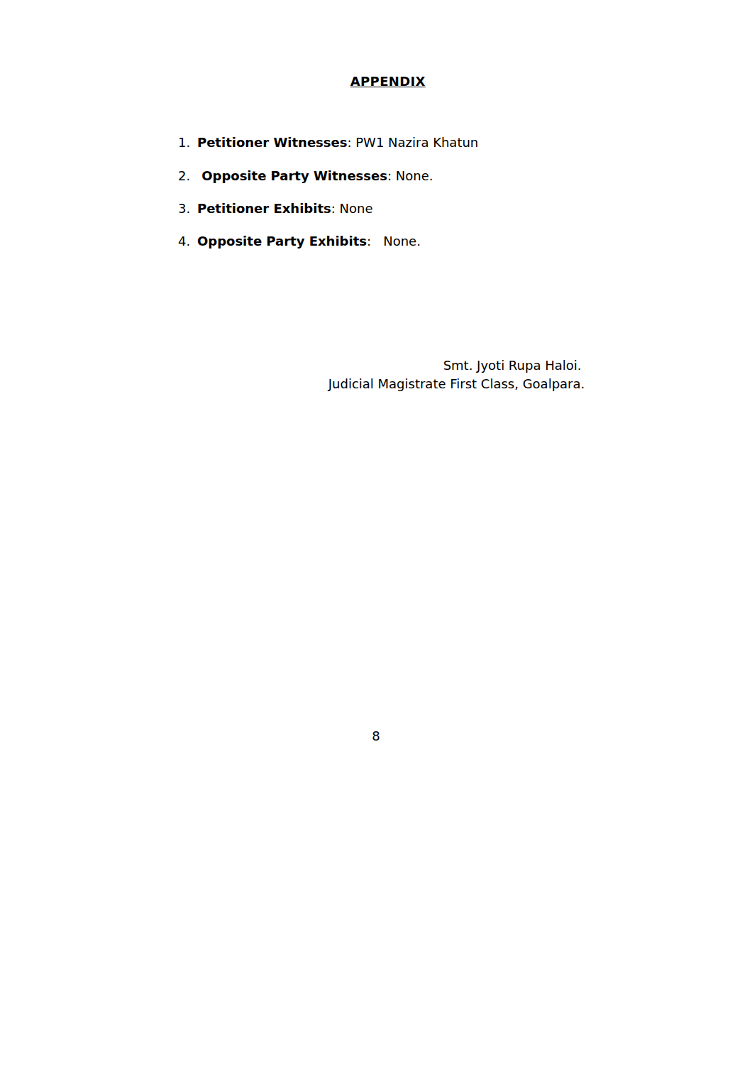APPENDIX
1. Petitioner Witnesses: PW1 Nazira Khatun
2. Opposite Party Witnesses: None.
3. Petitioner Exhibits: None
4. Opposite Party Exhibits: None.
Smt. Jyoti Rupa Haloi. Judicial Magistrate First Class, Goalpara.
8